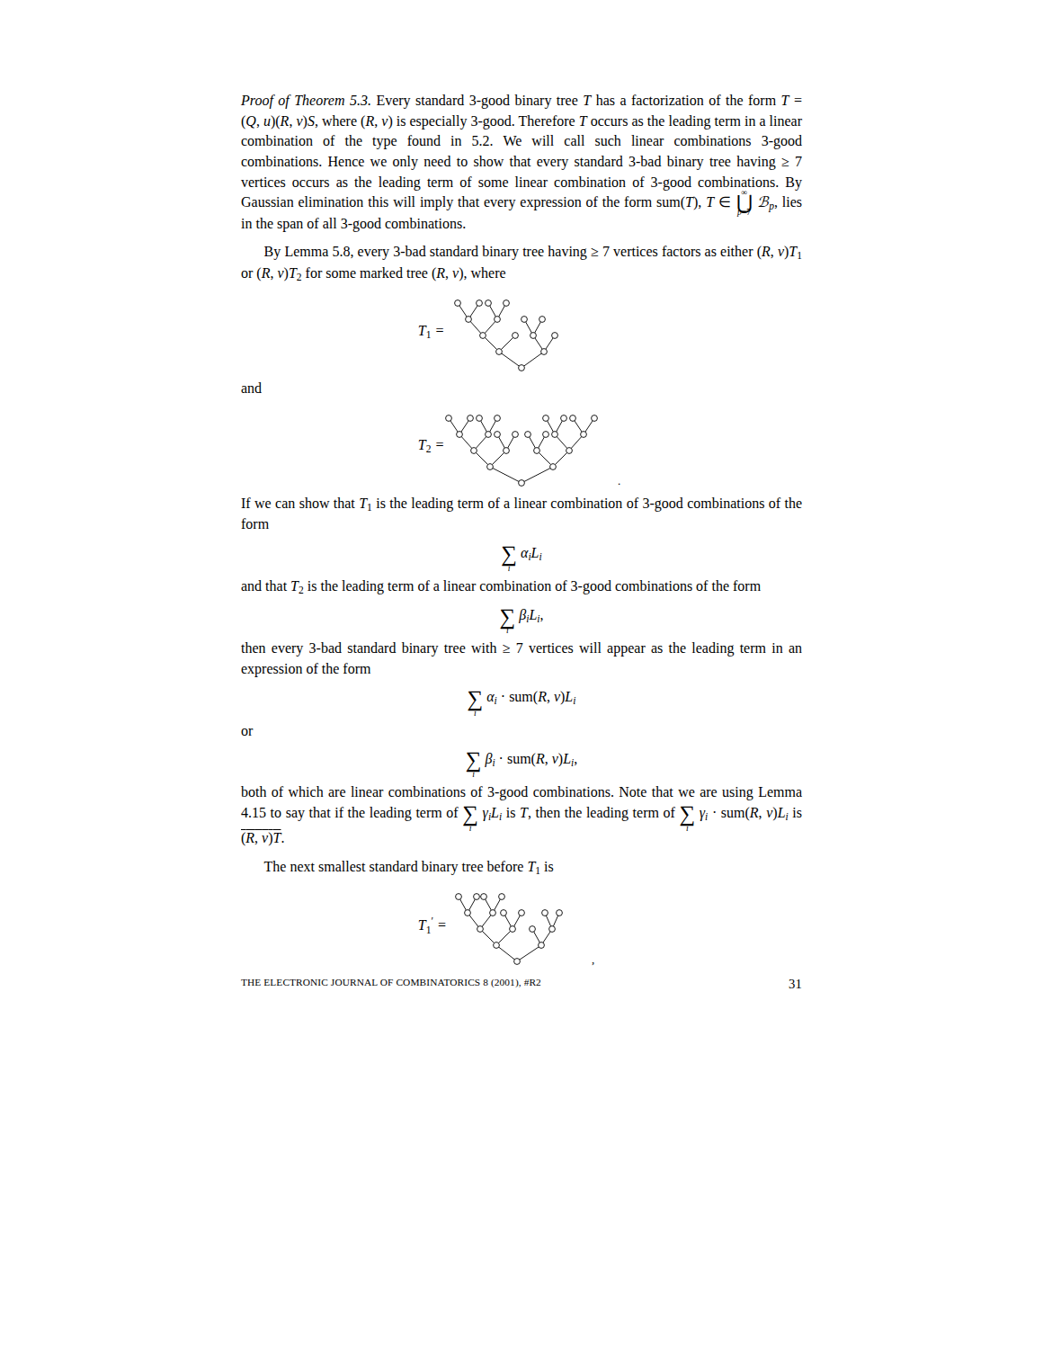Proof of Theorem 5.3. Every standard 3-good binary tree T has a factorization of the form T = (Q, u)(R, v)S, where (R, v) is especially 3-good. Therefore T occurs as the leading term in a linear combination of the type found in 5.2. We will call such linear combinations 3-good combinations. Hence we only need to show that every standard 3-bad binary tree having ≥ 7 vertices occurs as the leading term of some linear combination of 3-good combinations. By Gaussian elimination this will imply that every expression of the form sum(T), T ∈ ⋃p=7∞ ℬp, lies in the span of all 3-good combinations.
By Lemma 5.8, every 3-bad standard binary tree having ≥ 7 vertices factors as either (R, v)T 1 or (R, v)T 2 for some marked tree (R, v), where
T 1 =
and
T 2 = .
If we can show that T 1 is the leading term of a linear combination of 3-good combinations of the form
∑i αi Li
and that T 2 is the leading term of a linear combination of 3-good combinations of the form
∑i βi Li,
then every 3-bad standard binary tree with ≥ 7 vertices will appear as the leading term in an expression of the form
∑i αi · sum(R, v)Li
or
∑i βi · sum(R, v)Li,
both of which are linear combinations of 3-good combinations. Note that we are using Lemma 4.15 to say that if the leading term of ∑i γi Li is T, then the leading term of ∑i γi · sum(R, v)Li is (R, v)T.
The next smallest standard binary tree before T 1 is
T 1′ = ,
The electronic journal of combinatorics 8 (2001), #R2 31